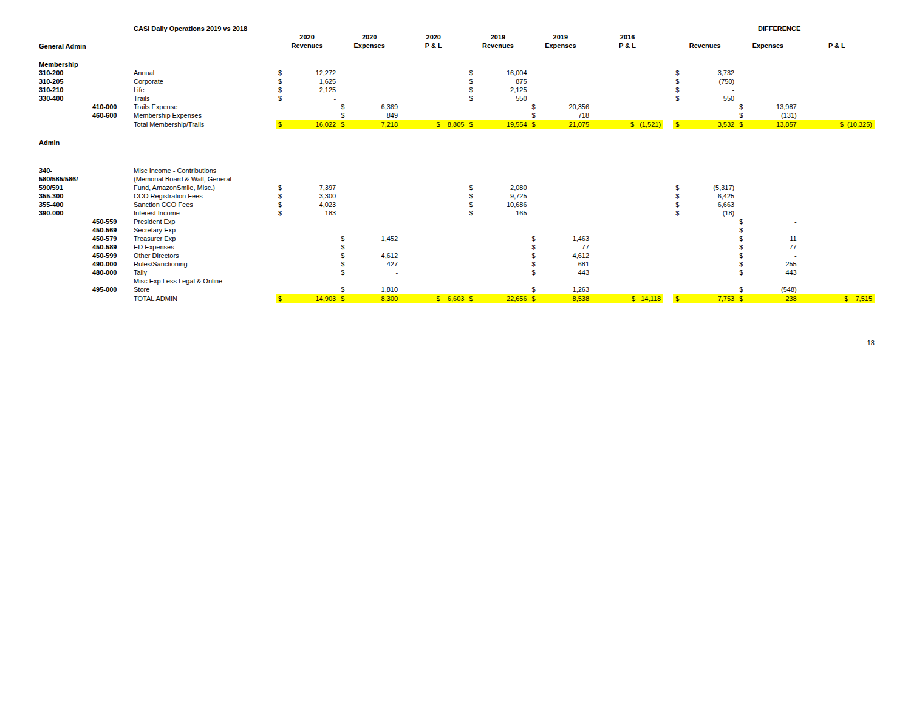| | | CASI Daily Operations 2019 vs 2018 | | | | | | | | | | | | | DIFFERENCE |
| | | | 2020 | 2020 | 2020 | 2019 | 2019 | 2016 | | | | |
| General Admin | | | Revenues | Expenses | P & L | Revenues | Expenses | P & L | | Revenues | Expenses | P & L |
| Membership | |
| 310-200 | | Annual | $ | 12,272 | | | | $ | 16,004 | | | | | $ | 3,732 | | | |
| 310-205 | | Corporate | $ | 1,625 | | | | $ | 875 | | | | | $ | (750) | | | |
| 310-210 | | Life | $ | 2,125 | | | | $ | 2,125 | | | | | $ | - | | | |
| 330-400 | | Trails | $ | - | | | | $ | 550 | | | | | $ | 550 | | | |
| | 410-000 | Trails Expense | | | $ | 6,369 | | | | $ | 20,356 | | | | | $ | 13,987 | |
| | 460-600 | Membership Expenses | | | $ | 849 | | | | $ | 718 | | | | | $ | (131) | |
| | | Total Membership/Trails | $ | 16,022 | $ | 7,218 | $ 8,805 | $ | 19,554 | $ | 21,075 | $ (1,521) | | $ | 3,532 | $ | 13,857 | $ (10,325) |
| Admin | |
| 340- | | Misc Income - Contributions | |
| 580/585/586/ | | (Memorial Board & Wall, General | |
| 590/591 | | Fund, AmazonSmile, Misc.) | $ | 7,397 | | | | $ | 2,080 | | | | | $ | (5,317) | | | |
| 355-300 | | CCO Registration Fees | $ | 3,300 | | | | $ | 9,725 | | | | | $ | 6,425 | | | |
| 355-400 | | Sanction CCO Fees | $ | 4,023 | | | | $ | 10,686 | | | | | $ | 6,663 | | | |
| 390-000 | | Interest Income | $ | 183 | | | | $ | 165 | | | | | $ | (18) | | | |
| | 450-559 | President Exp | | | | | | | | | | | | | | $ | - | |
| | 450-569 | Secretary Exp | | | | | | | | | | | | | | $ | - | |
| | 450-579 | Treasurer Exp | | | $ | 1,452 | | | | $ | 1,463 | | | | | $ | 11 | |
| | 450-589 | ED Expenses | | | $ | - | | | | $ | 77 | | | | | $ | 77 | |
| | 450-599 | Other Directors | | | $ | 4,612 | | | | $ | 4,612 | | | | | $ | - | |
| | 490-000 | Rules/Sanctioning | | | $ | 427 | | | | $ | 681 | | | | | $ | 255 | |
| | 480-000 | Tally | | | $ | - | | | | $ | 443 | | | | | $ | 443 | |
| | | Misc Exp Less Legal & Online | |
| | 495-000 | Store | | | $ | 1,810 | | | | $ | 1,263 | | | | | $ | (548) | |
| | | TOTAL ADMIN | $ | 14,903 | $ | 8,300 | $ 6,603 | $ | 22,656 | $ | 8,538 | $ 14,118 | | $ | 7,753 | $ | 238 | $ 7,515 |
18